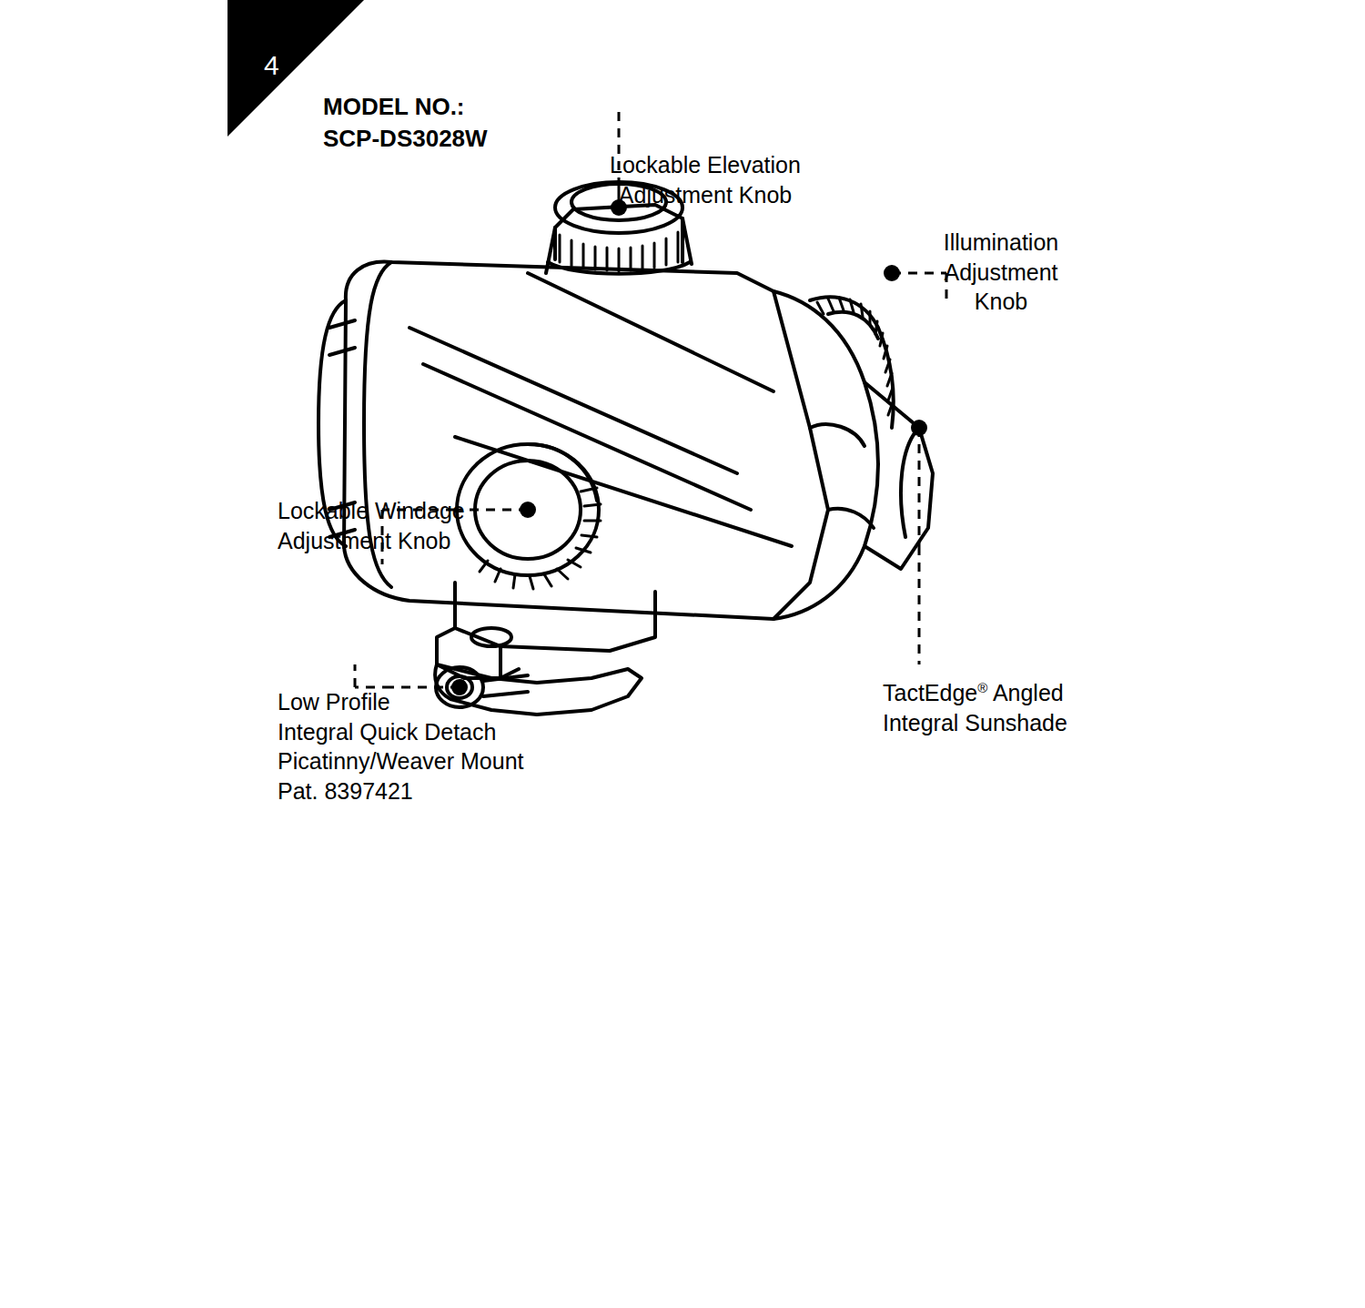4
MODEL NO.:
SCP-DS3028W
Lockable Elevation
Adjustment Knob
Illumination
Adjustment
Knob
Lockable Windage
Adjustment Knob
Low Profile
Integral Quick Detach
Picatinny/Weaver Mount
Pat. 8397421
TactEdge® Angled
Integral Sunshade